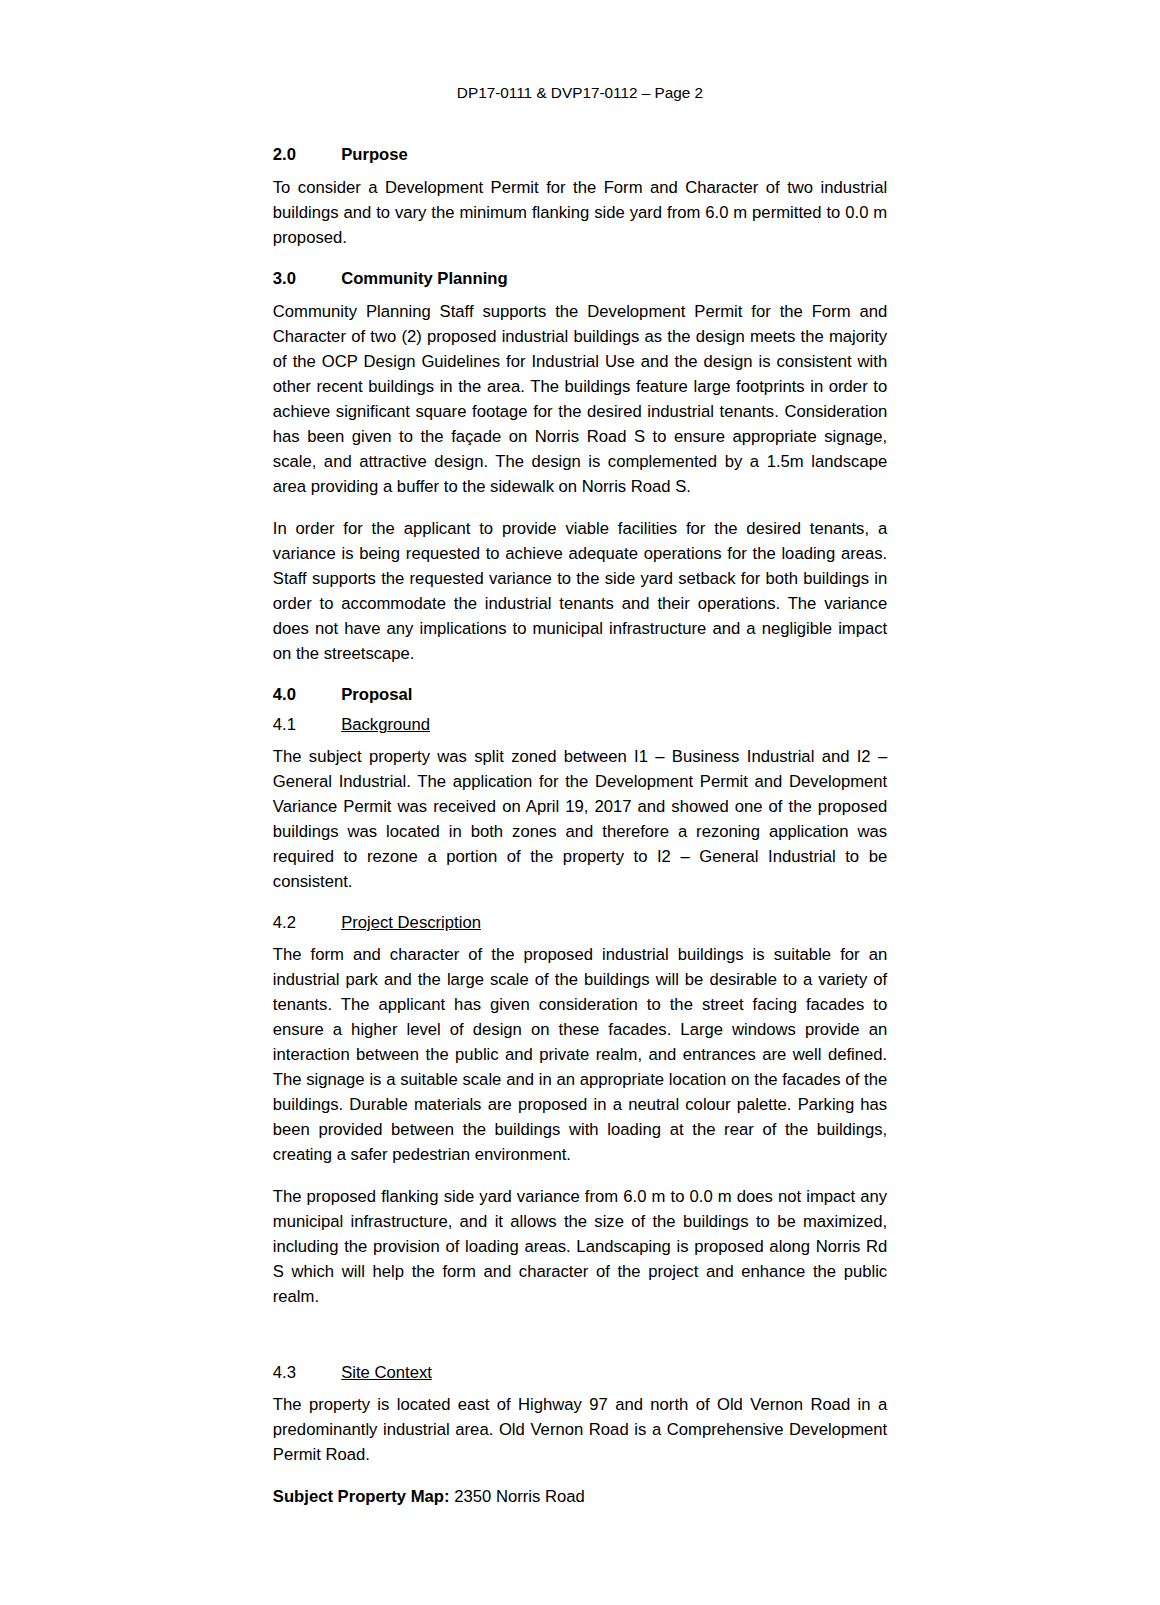DP17-0111 & DVP17-0112 – Page 2
2.0 Purpose
To consider a Development Permit for the Form and Character of two industrial buildings and to vary the minimum flanking side yard from 6.0 m permitted to 0.0 m proposed.
3.0 Community Planning
Community Planning Staff supports the Development Permit for the Form and Character of two (2) proposed industrial buildings as the design meets the majority of the OCP Design Guidelines for Industrial Use and the design is consistent with other recent buildings in the area. The buildings feature large footprints in order to achieve significant square footage for the desired industrial tenants. Consideration has been given to the façade on Norris Road S to ensure appropriate signage, scale, and attractive design. The design is complemented by a 1.5m landscape area providing a buffer to the sidewalk on Norris Road S.
In order for the applicant to provide viable facilities for the desired tenants, a variance is being requested to achieve adequate operations for the loading areas. Staff supports the requested variance to the side yard setback for both buildings in order to accommodate the industrial tenants and their operations. The variance does not have any implications to municipal infrastructure and a negligible impact on the streetscape.
4.0 Proposal
4.1 Background
The subject property was split zoned between I1 – Business Industrial and I2 – General Industrial. The application for the Development Permit and Development Variance Permit was received on April 19, 2017 and showed one of the proposed buildings was located in both zones and therefore a rezoning application was required to rezone a portion of the property to I2 – General Industrial to be consistent.
4.2 Project Description
The form and character of the proposed industrial buildings is suitable for an industrial park and the large scale of the buildings will be desirable to a variety of tenants. The applicant has given consideration to the street facing facades to ensure a higher level of design on these facades. Large windows provide an interaction between the public and private realm, and entrances are well defined. The signage is a suitable scale and in an appropriate location on the facades of the buildings. Durable materials are proposed in a neutral colour palette. Parking has been provided between the buildings with loading at the rear of the buildings, creating a safer pedestrian environment.
The proposed flanking side yard variance from 6.0 m to 0.0 m does not impact any municipal infrastructure, and it allows the size of the buildings to be maximized, including the provision of loading areas. Landscaping is proposed along Norris Rd S which will help the form and character of the project and enhance the public realm.
4.3 Site Context
The property is located east of Highway 97 and north of Old Vernon Road in a predominantly industrial area. Old Vernon Road is a Comprehensive Development Permit Road.
Subject Property Map: 2350 Norris Road